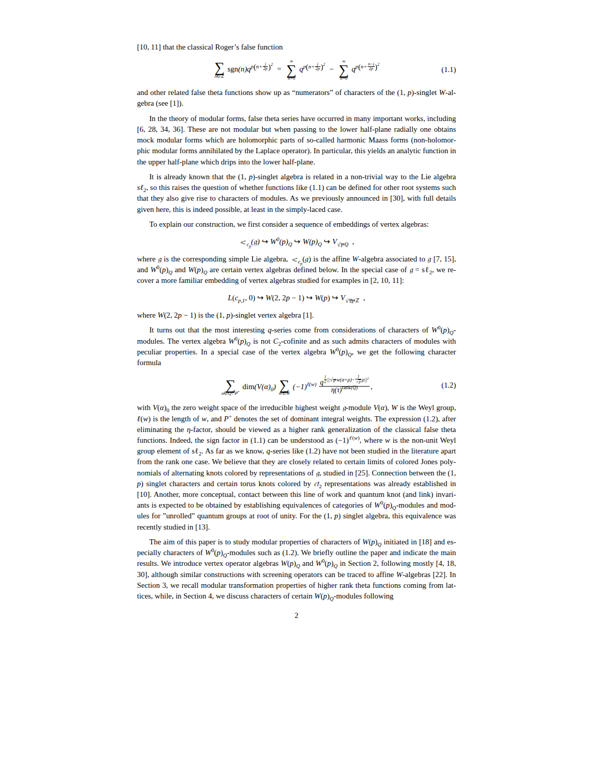[10, 11] that the classical Roger’s false function
∑n∈ℤ sgn(n)qp(n+j 2p)2 = ∞∑n=0 qp(n+j 2p)2 − ∞∑n=0 qp(n+n−j 2p)2 (1.1)
and other related false theta functions show up as “numerators” of characters of the (1, p)-singlet W-algebra (see [1]).
In the theory of modular forms, false theta series have occurred in many important works, including [6, 28, 34, 36]. These are not modular but when passing to the lower half-plane radially one obtains mock modular forms which are holomorphic parts of so-called harmonic Maass forms (non-holomorphic modular forms annihilated by the Laplace operator). In particular, this yields an analytic function in the upper half-plane which drips into the lower half-plane.
It is already known that the (1, p)-singlet algebra is related in a non-trivial way to the Lie algebra sℓ2, so this raises the question of whether functions like (1.1) can be defined for other root systems such that they also give rise to characters of modules. As we previously announced in [30], with full details given here, this is indeed possible, at least in the simply-laced case.
To explain our construction, we first consider a sequence of embeddings of vertex algebras:
𝈶cp(𝔤) ↪ W0(p)Q ↪ W(p)Q ↪ V√p Q ,
where 𝔤 is the corresponding simple Lie algebra, 𝈶cp(𝔤) is the affine W-algebra associated to 𝔤 [7, 15], and W0(p)Q and W(p)Q are certain vertex algebras defined below. In the special case of 𝔤 = sℓ2, we recover a more familiar embedding of vertex algebras studied for examples in [2, 10, 11]:
L(cp,1, 0) ↪ W(2, 2p − 1) ↪ W(p) ↪ V√2p ℤ ,
where W(2, 2p − 1) is the (1, p)-singlet vertex algebra [1].
It turns out that the most interesting q-series come from considerations of characters of W0(p)Q-modules. The vertex algebra W0(p)Q is not C2-cofinite and as such admits characters of modules with peculiar properties. In a special case of the vertex algebra W0(p)Q, we get the following character formula
∑α∈Q∩P+ dim(V(α)0) ∑w∈W (−1)ℓ(w) q12||√p w(α+ρ)−1√p ρ||2 η(τ)rank(Q) , (1.2)
with V(α)0 the zero weight space of the irreducible highest weight 𝔤-module V(α), W is the Weyl group, ℓ(w) is the length of w, and P+ denotes the set of dominant integral weights. The expression (1.2), after eliminating the η-factor, should be viewed as a higher rank generalization of the classical false theta functions. Indeed, the sign factor in (1.1) can be understood as (−1)ℓ(w), where w is the non-unit Weyl group element of sℓ2. As far as we know, q-series like (1.2) have not been studied in the literature apart from the rank one case. We believe that they are closely related to certain limits of colored Jones polynomials of alternating knots colored by representations of 𝔤, studied in [25]. Connection between the (1, p) singlet characters and certain torus knots colored by 𝔠𝔱2 representations was already established in [10]. Another, more conceptual, contact between this line of work and quantum knot (and link) invariants is expected to be obtained by establishing equivalences of categories of W0(p)Q-modules and modules for ”unrolled” quantum groups at root of unity. For the (1, p) singlet algebra, this equivalence was recently studied in [13].
The aim of this paper is to study modular properties of characters of W(p)Q initiated in [18] and especially characters of W0(p)Q-modules such as (1.2). We briefly outline the paper and indicate the main results. We introduce vertex operator algebras W(p)Q and W0(p)Q in Section 2, following mostly [4, 18, 30], although similar constructions with screening operators can be traced to affine W-algebras [22]. In Section 3, we recall modular transformation properties of higher rank theta functions coming from lattices, while, in Section 4, we discuss characters of certain W(p)Q-modules following
2